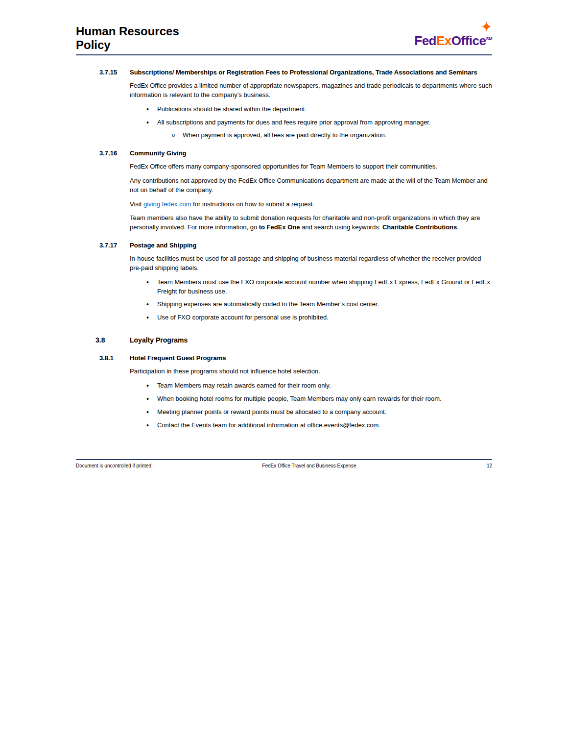Human Resources
Policy
✦
Fed Ex OfficeSM
3.7.15 Subscriptions/ Memberships or Registration Fees to Professional Organizations, Trade Associations and Seminars
FedEx Office provides a limited number of appropriate newspapers, magazines and trade periodicals to departments where such information is relevant to the company’s business.
Publications should be shared within the department.
All subscriptions and payments for dues and fees require prior approval from approving manager.
When payment is approved, all fees are paid directly to the organization.
3.7.16 Community Giving
FedEx Office offers many company-sponsored opportunities for Team Members to support their communities.
Any contributions not approved by the FedEx Office Communications department are made at the will of the Team Member and not on behalf of the company.
Visit giving.fedex.com for instructions on how to submit a request.
Team members also have the ability to submit donation requests for charitable and non-profit organizations in which they are personally involved. For more information, go to FedEx One and search using keywords: Charitable Contributions.
3.7.17 Postage and Shipping
In-house facilities must be used for all postage and shipping of business material regardless of whether the receiver provided pre-paid shipping labels.
Team Members must use the FXO corporate account number when shipping FedEx Express, FedEx Ground or FedEx Freight for business use.
Shipping expenses are automatically coded to the Team Member’s cost center.
Use of FXO corporate account for personal use is prohibited.
3.8 Loyalty Programs
3.8.1 Hotel Frequent Guest Programs
Participation in these programs should not influence hotel selection.
Team Members may retain awards earned for their room only.
When booking hotel rooms for multiple people, Team Members may only earn rewards for their room.
Meeting planner points or reward points must be allocated to a company account.
Contact the Events team for additional information at office.events@fedex.com.
Document is uncontrolled if printed
FedEx Office Travel and Business Expense
12